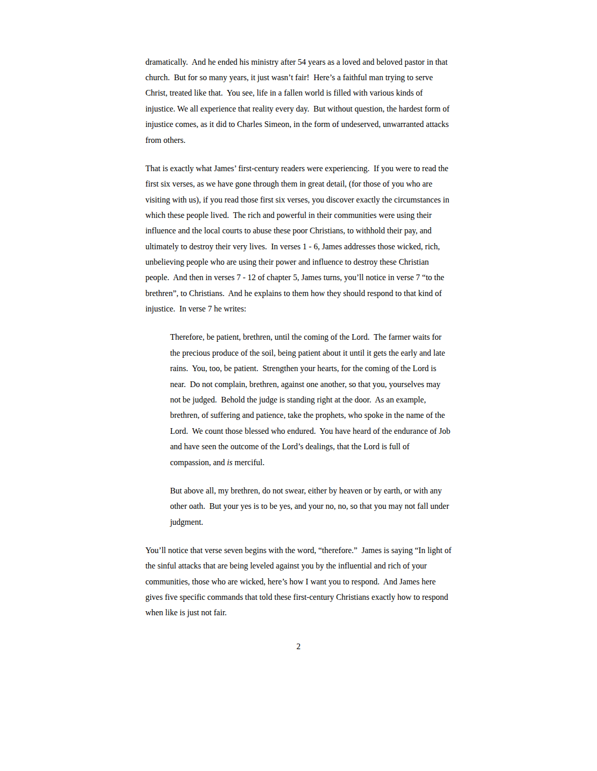dramatically. And he ended his ministry after 54 years as a loved and beloved pastor in that church. But for so many years, it just wasn’t fair! Here’s a faithful man trying to serve Christ, treated like that. You see, life in a fallen world is filled with various kinds of injustice. We all experience that reality every day. But without question, the hardest form of injustice comes, as it did to Charles Simeon, in the form of undeserved, unwarranted attacks from others.
That is exactly what James’ first-century readers were experiencing. If you were to read the first six verses, as we have gone through them in great detail, (for those of you who are visiting with us), if you read those first six verses, you discover exactly the circumstances in which these people lived. The rich and powerful in their communities were using their influence and the local courts to abuse these poor Christians, to withhold their pay, and ultimately to destroy their very lives. In verses 1 - 6, James addresses those wicked, rich, unbelieving people who are using their power and influence to destroy these Christian people. And then in verses 7 - 12 of chapter 5, James turns, you’ll notice in verse 7 “to the brethren”, to Christians. And he explains to them how they should respond to that kind of injustice. In verse 7 he writes:
Therefore, be patient, brethren, until the coming of the Lord. The farmer waits for the precious produce of the soil, being patient about it until it gets the early and late rains. You, too, be patient. Strengthen your hearts, for the coming of the Lord is near. Do not complain, brethren, against one another, so that you, yourselves may not be judged. Behold the judge is standing right at the door. As an example, brethren, of suffering and patience, take the prophets, who spoke in the name of the Lord. We count those blessed who endured. You have heard of the endurance of Job and have seen the outcome of the Lord’s dealings, that the Lord is full of compassion, and is merciful.
But above all, my brethren, do not swear, either by heaven or by earth, or with any other oath. But your yes is to be yes, and your no, no, so that you may not fall under judgment.
You’ll notice that verse seven begins with the word, “therefore.” James is saying “In light of the sinful attacks that are being leveled against you by the influential and rich of your communities, those who are wicked, here’s how I want you to respond. And James here gives five specific commands that told these first-century Christians exactly how to respond when like is just not fair.
2